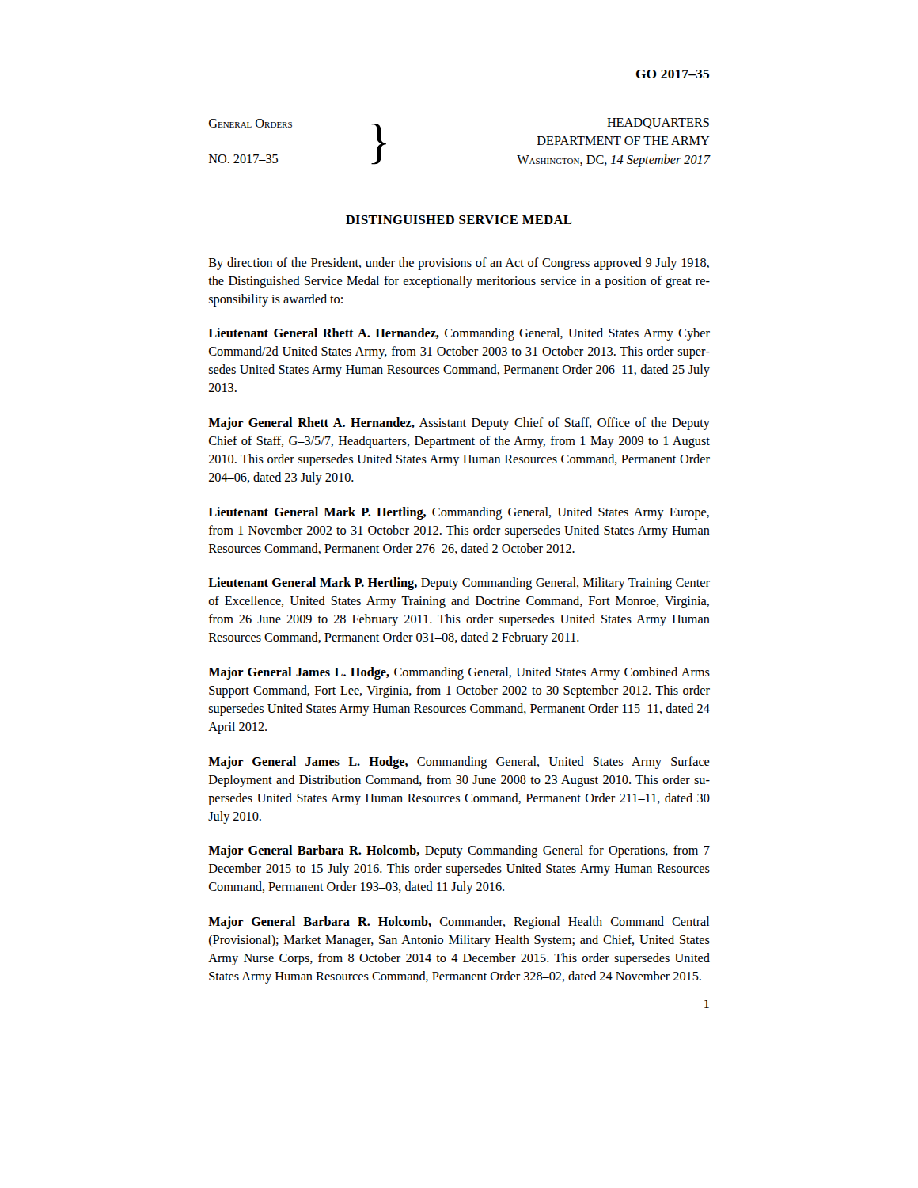GO 2017–35
| General Orders NO. 2017–35 | } | HEADQUARTERS DEPARTMENT OF THE ARMY Washington , DC, 14 September 2017 |
DISTINGUISHED SERVICE MEDAL
By direction of the President, under the provisions of an Act of Congress approved 9 July 1918, the Distinguished Service Medal for exceptionally meritorious service in a position of great responsibility is awarded to:
Lieutenant General Rhett A. Hernandez, Commanding General, United States Army Cyber Command/2d United States Army, from 31 October 2003 to 31 October 2013. This order supersedes United States Army Human Resources Command, Permanent Order 206–11, dated 25 July 2013.
Major General Rhett A. Hernandez, Assistant Deputy Chief of Staff, Office of the Deputy Chief of Staff, G–3/5/7, Headquarters, Department of the Army, from 1 May 2009 to 1 August 2010. This order supersedes United States Army Human Resources Command, Permanent Order 204–06, dated 23 July 2010.
Lieutenant General Mark P. Hertling, Commanding General, United States Army Europe, from 1 November 2002 to 31 October 2012. This order supersedes United States Army Human Resources Command, Permanent Order 276–26, dated 2 October 2012.
Lieutenant General Mark P. Hertling, Deputy Commanding General, Military Training Center of Excellence, United States Army Training and Doctrine Command, Fort Monroe, Virginia, from 26 June 2009 to 28 February 2011. This order supersedes United States Army Human Resources Command, Permanent Order 031–08, dated 2 February 2011.
Major General James L. Hodge, Commanding General, United States Army Combined Arms Support Command, Fort Lee, Virginia, from 1 October 2002 to 30 September 2012. This order supersedes United States Army Human Resources Command, Permanent Order 115–11, dated 24 April 2012.
Major General James L. Hodge, Commanding General, United States Army Surface Deployment and Distribution Command, from 30 June 2008 to 23 August 2010. This order supersedes United States Army Human Resources Command, Permanent Order 211–11, dated 30 July 2010.
Major General Barbara R. Holcomb, Deputy Commanding General for Operations, from 7 December 2015 to 15 July 2016. This order supersedes United States Army Human Resources Command, Permanent Order 193–03, dated 11 July 2016.
Major General Barbara R. Holcomb, Commander, Regional Health Command Central (Provisional); Market Manager, San Antonio Military Health System; and Chief, United States Army Nurse Corps, from 8 October 2014 to 4 December 2015. This order supersedes United States Army Human Resources Command, Permanent Order 328–02, dated 24 November 2015.
1